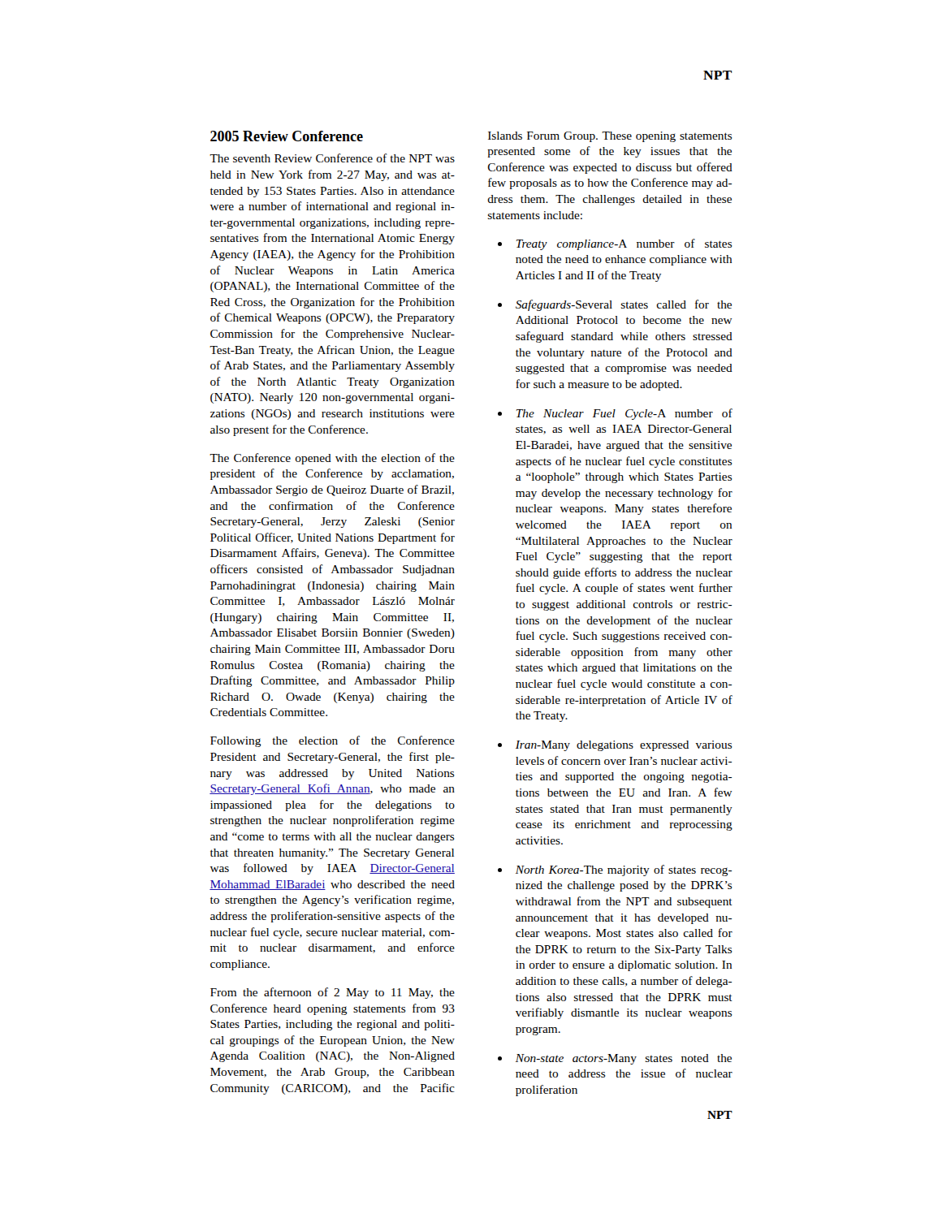NPT
2005 Review Conference
The seventh Review Conference of the NPT was held in New York from 2-27 May, and was attended by 153 States Parties. Also in attendance were a number of international and regional inter-governmental organizations, including representatives from the International Atomic Energy Agency (IAEA), the Agency for the Prohibition of Nuclear Weapons in Latin America (OPANAL), the International Committee of the Red Cross, the Organization for the Prohibition of Chemical Weapons (OPCW), the Preparatory Commission for the Comprehensive Nuclear-Test-Ban Treaty, the African Union, the League of Arab States, and the Parliamentary Assembly of the North Atlantic Treaty Organization (NATO). Nearly 120 non-governmental organizations (NGOs) and research institutions were also present for the Conference.
The Conference opened with the election of the president of the Conference by acclamation, Ambassador Sergio de Queiroz Duarte of Brazil, and the confirmation of the Conference Secretary-General, Jerzy Zaleski (Senior Political Officer, United Nations Department for Disarmament Affairs, Geneva). The Committee officers consisted of Ambassador Sudjadnan Parnohadiningrat (Indonesia) chairing Main Committee I, Ambassador László Molnár (Hungary) chairing Main Committee II, Ambassador Elisabet Borsiin Bonnier (Sweden) chairing Main Committee III, Ambassador Doru Romulus Costea (Romania) chairing the Drafting Committee, and Ambassador Philip Richard O. Owade (Kenya) chairing the Credentials Committee.
Following the election of the Conference President and Secretary-General, the first plenary was addressed by United Nations Secretary-General Kofi Annan, who made an impassioned plea for the delegations to strengthen the nuclear nonproliferation regime and “come to terms with all the nuclear dangers that threaten humanity.” The Secretary General was followed by IAEA Director-General Mohammad ElBaradei who described the need to strengthen the Agency’s verification regime, address the proliferation-sensitive aspects of the nuclear fuel cycle, secure nuclear material, commit to nuclear disarmament, and enforce compliance.
From the afternoon of 2 May to 11 May, the Conference heard opening statements from 93 States Parties, including the regional and political groupings of the European Union, the New Agenda Coalition (NAC), the Non-Aligned Movement, the Arab Group, the Caribbean Community (CARICOM), and the Pacific Islands Forum Group. These opening statements presented some of the key issues that the Conference was expected to discuss but offered few proposals as to how the Conference may address them. The challenges detailed in these statements include:
Treaty compliance-A number of states noted the need to enhance compliance with Articles I and II of the Treaty
Safeguards-Several states called for the Additional Protocol to become the new safeguard standard while others stressed the voluntary nature of the Protocol and suggested that a compromise was needed for such a measure to be adopted.
The Nuclear Fuel Cycle-A number of states, as well as IAEA Director-General El-Baradei, have argued that the sensitive aspects of he nuclear fuel cycle constitutes a “loophole” through which States Parties may develop the necessary technology for nuclear weapons. Many states therefore welcomed the IAEA report on “Multilateral Approaches to the Nuclear Fuel Cycle” suggesting that the report should guide efforts to address the nuclear fuel cycle. A couple of states went further to suggest additional controls or restrictions on the development of the nuclear fuel cycle. Such suggestions received considerable opposition from many other states which argued that limitations on the nuclear fuel cycle would constitute a considerable re-interpretation of Article IV of the Treaty.
Iran-Many delegations expressed various levels of concern over Iran’s nuclear activities and supported the ongoing negotiations between the EU and Iran. A few states stated that Iran must permanently cease its enrichment and reprocessing activities.
North Korea-The majority of states recognized the challenge posed by the DPRK’s withdrawal from the NPT and subsequent announcement that it has developed nuclear weapons. Most states also called for the DPRK to return to the Six-Party Talks in order to ensure a diplomatic solution. In addition to these calls, a number of delegations also stressed that the DPRK must verifiably dismantle its nuclear weapons program.
Non-state actors-Many states noted the need to address the issue of nuclear proliferation
NPT